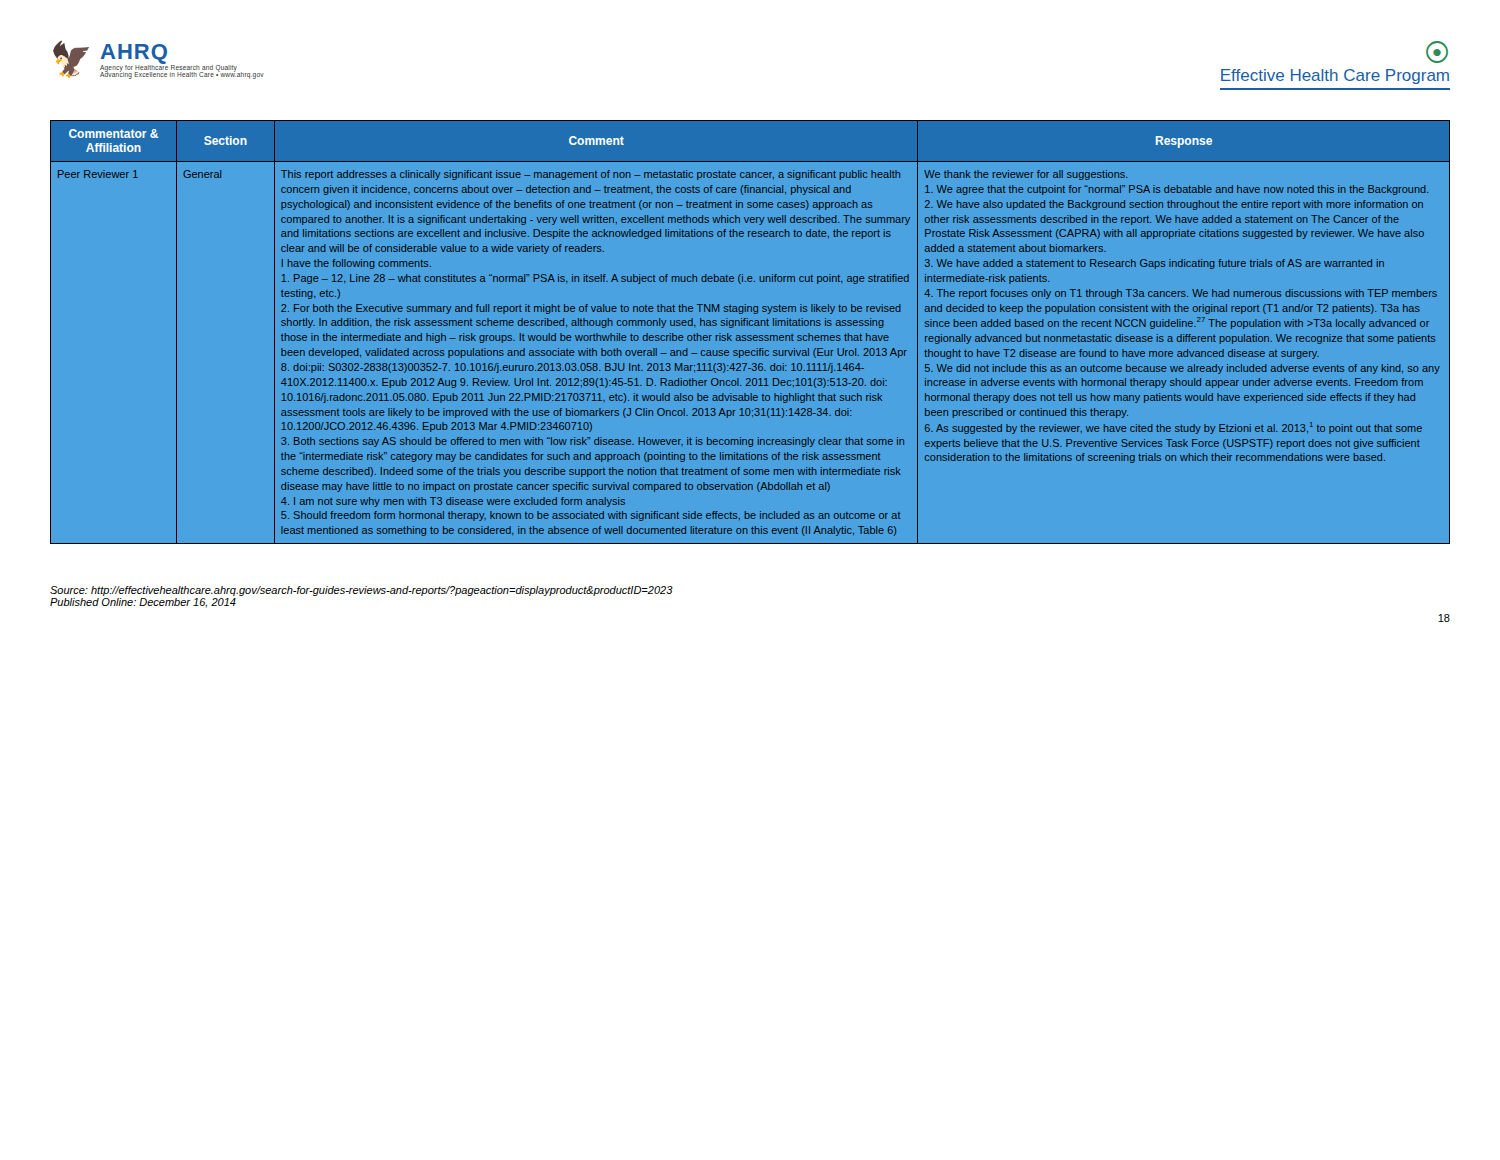🦅
AHRQ
Agency for Healthcare Research and Quality
Advancing Excellence in Health Care • www.ahrq.gov
⦿
Effective Health Care Program
| Commentator & Affiliation | Section | Comment | Response |
| --- | --- | --- | --- |
| Peer Reviewer 1 | General | This report addresses a clinically significant issue – management of non – metastatic prostate cancer, a significant public health concern given it incidence, concerns about over – detection and – treatment, the costs of care (financial, physical and psychological) and inconsistent evidence of the benefits of one treatment (or non – treatment in some cases) approach as compared to another. It is a significant undertaking - very well written, excellent methods which very well described. The summary and limitations sections are excellent and inclusive. Despite the acknowledged limitations of the research to date, the report is clear and will be of considerable value to a wide variety of readers. I have the following comments. 1. Page – 12, Line 28 – what constitutes a “normal” PSA is, in itself. A subject of much debate (i.e. uniform cut point, age stratified testing, etc.) 2. For both the Executive summary and full report it might be of value to note that the TNM staging system is likely to be revised shortly. In addition, the risk assessment scheme described, although commonly used, has significant limitations is assessing those in the intermediate and high – risk groups. It would be worthwhile to describe other risk assessment schemes that have been developed, validated across populations and associate with both overall – and – cause specific survival (Eur Urol. 2013 Apr 8. doi:pii: S0302-2838(13)00352-7. 10.1016/j.eururo.2013.03.058. BJU Int. 2013 Mar;111(3):427-36. doi: 10.1111/j.1464-410X.2012.11400.x. Epub 2012 Aug 9. Review. Urol Int. 2012;89(1):45-51. D. Radiother Oncol. 2011 Dec;101(3):513-20. doi: 10.1016/j.radonc.2011.05.080. Epub 2011 Jun 22.PMID:21703711, etc). it would also be advisable to highlight that such risk assessment tools are likely to be improved with the use of biomarkers (J Clin Oncol. 2013 Apr 10;31(11):1428-34. doi: 10.1200/JCO.2012.46.4396. Epub 2013 Mar 4.PMID:23460710) 3. Both sections say AS should be offered to men with “low risk” disease. However, it is becoming increasingly clear that some in the “intermediate risk” category may be candidates for such and approach (pointing to the limitations of the risk assessment scheme described). Indeed some of the trials you describe support the notion that treatment of some men with intermediate risk disease may have little to no impact on prostate cancer specific survival compared to observation (Abdollah et al) 4. I am not sure why men with T3 disease were excluded form analysis 5. Should freedom form hormonal therapy, known to be associated with significant side effects, be included as an outcome or at least mentioned as something to be considered, in the absence of well documented literature on this event (II Analytic, Table 6) | We thank the reviewer for all suggestions. 1. We agree that the cutpoint for “normal” PSA is debatable and have now noted this in the Background. 2. We have also updated the Background section throughout the entire report with more information on other risk assessments described in the report. We have added a statement on The Cancer of the Prostate Risk Assessment (CAPRA) with all appropriate citations suggested by reviewer. We have also added a statement about biomarkers. 3. We have added a statement to Research Gaps indicating future trials of AS are warranted in intermediate-risk patients. 4. The report focuses only on T1 through T3a cancers. We had numerous discussions with TEP members and decided to keep the population consistent with the original report (T1 and/or T2 patients). T3a has since been added based on the recent NCCN guideline. 27 The population with >T3a locally advanced or regionally advanced but nonmetastatic disease is a different population. We recognize that some patients thought to have T2 disease are found to have more advanced disease at surgery. 5. We did not include this as an outcome because we already included adverse events of any kind, so any increase in adverse events with hormonal therapy should appear under adverse events. Freedom from hormonal therapy does not tell us how many patients would have experienced side effects if they had been prescribed or continued this therapy. 6. As suggested by the reviewer, we have cited the study by Etzioni et al. 2013, 1 to point out that some experts believe that the U.S. Preventive Services Task Force (USPSTF) report does not give sufficient consideration to the limitations of screening trials on which their recommendations were based. |
Source: http://effectivehealthcare.ahrq.gov/search-for-guides-reviews-and-reports/?pageaction=displayproduct&productID=2023
Published Online: December 16, 2014
18